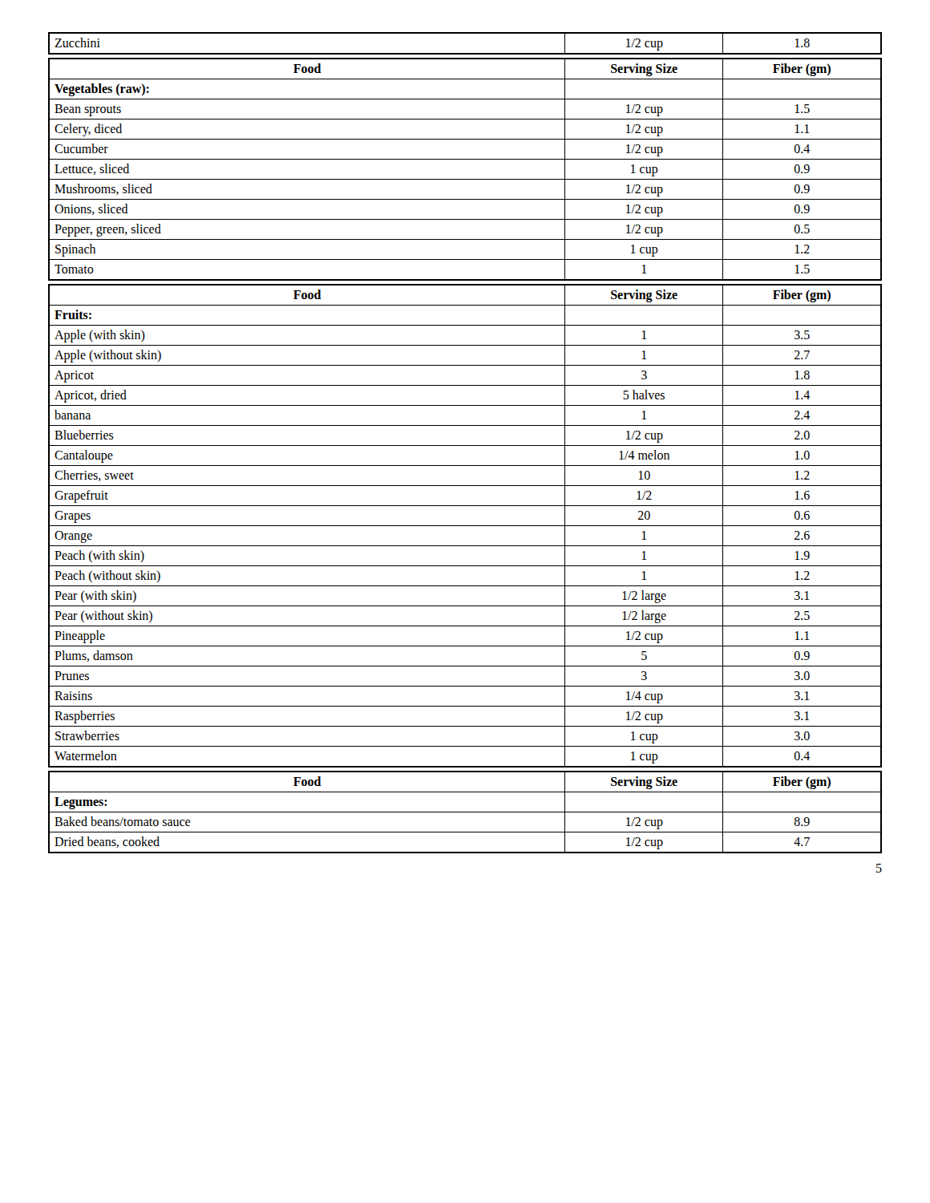| Zucchini | 1/2 cup | 1.8 |
| Food | Serving Size | Fiber (gm) |
| --- | --- | --- |
| Vegetables (raw): | | |
| Bean sprouts | 1/2 cup | 1.5 |
| Celery, diced | 1/2 cup | 1.1 |
| Cucumber | 1/2 cup | 0.4 |
| Lettuce, sliced | 1 cup | 0.9 |
| Mushrooms, sliced | 1/2 cup | 0.9 |
| Onions, sliced | 1/2 cup | 0.9 |
| Pepper, green, sliced | 1/2 cup | 0.5 |
| Spinach | 1 cup | 1.2 |
| Tomato | 1 | 1.5 |
| Food | Serving Size | Fiber (gm) |
| --- | --- | --- |
| Fruits: | | |
| Apple (with skin) | 1 | 3.5 |
| Apple (without skin) | 1 | 2.7 |
| Apricot | 3 | 1.8 |
| Apricot, dried | 5 halves | 1.4 |
| banana | 1 | 2.4 |
| Blueberries | 1/2 cup | 2.0 |
| Cantaloupe | 1/4 melon | 1.0 |
| Cherries, sweet | 10 | 1.2 |
| Grapefruit | 1/2 | 1.6 |
| Grapes | 20 | 0.6 |
| Orange | 1 | 2.6 |
| Peach (with skin) | 1 | 1.9 |
| Peach (without skin) | 1 | 1.2 |
| Pear (with skin) | 1/2 large | 3.1 |
| Pear (without skin) | 1/2 large | 2.5 |
| Pineapple | 1/2 cup | 1.1 |
| Plums, damson | 5 | 0.9 |
| Prunes | 3 | 3.0 |
| Raisins | 1/4 cup | 3.1 |
| Raspberries | 1/2 cup | 3.1 |
| Strawberries | 1 cup | 3.0 |
| Watermelon | 1 cup | 0.4 |
| Food | Serving Size | Fiber (gm) |
| --- | --- | --- |
| Legumes: | | |
| Baked beans/tomato sauce | 1/2 cup | 8.9 |
| Dried beans, cooked | 1/2 cup | 4.7 |
5